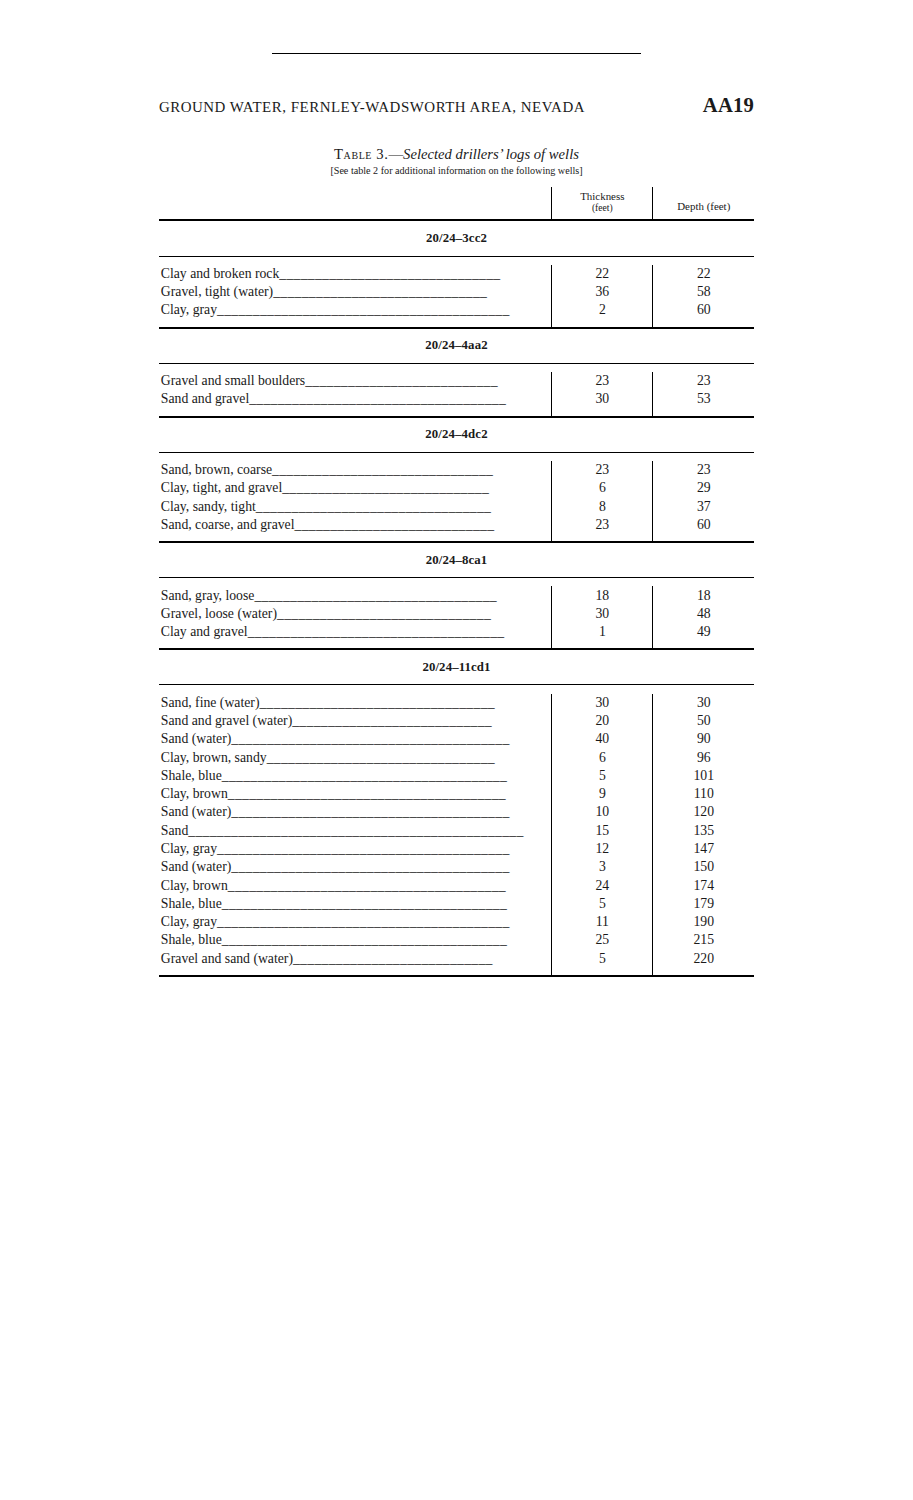Ground Water, Fernley-Wadsworth Area, Nevada
AA19
Table 3.—Selected drillers’ logs of wells
[See table 2 for additional information on the following wells]
| | Thickness (feet) | Depth (feet) |
| --- | --- | --- |
| 20/24–3cc2 |
| Clay and broken rock _______________________________ | 22 | 22 |
| Gravel, tight (water) ______________________________ | 36 | 58 |
| Clay, gray _________________________________________ | 2 | 60 |
| 20/24–4aa2 |
| Gravel and small boulders ___________________________ | 23 | 23 |
| Sand and gravel ____________________________________ | 30 | 53 |
| 20/24–4dc2 |
| Sand, brown, coarse _______________________________ | 23 | 23 |
| Clay, tight, and gravel _____________________________ | 6 | 29 |
| Clay, sandy, tight _________________________________ | 8 | 37 |
| Sand, coarse, and gravel ____________________________ | 23 | 60 |
| 20/24–8ca1 |
| Sand, gray, loose __________________________________ | 18 | 18 |
| Gravel, loose (water) ______________________________ | 30 | 48 |
| Clay and gravel ____________________________________ | 1 | 49 |
| 20/24–11cd1 |
| Sand, fine (water) _________________________________ | 30 | 30 |
| Sand and gravel (water) ____________________________ | 20 | 50 |
| Sand (water) _______________________________________ | 40 | 90 |
| Clay, brown, sandy ________________________________ | 6 | 96 |
| Shale, blue ________________________________________ | 5 | 101 |
| Clay, brown _______________________________________ | 9 | 110 |
| Sand (water) _______________________________________ | 10 | 120 |
| Sand _______________________________________________ | 15 | 135 |
| Clay, gray _________________________________________ | 12 | 147 |
| Sand (water) _______________________________________ | 3 | 150 |
| Clay, brown _______________________________________ | 24 | 174 |
| Shale, blue ________________________________________ | 5 | 179 |
| Clay, gray _________________________________________ | 11 | 190 |
| Shale, blue ________________________________________ | 25 | 215 |
| Gravel and sand (water) ____________________________ | 5 | 220 |